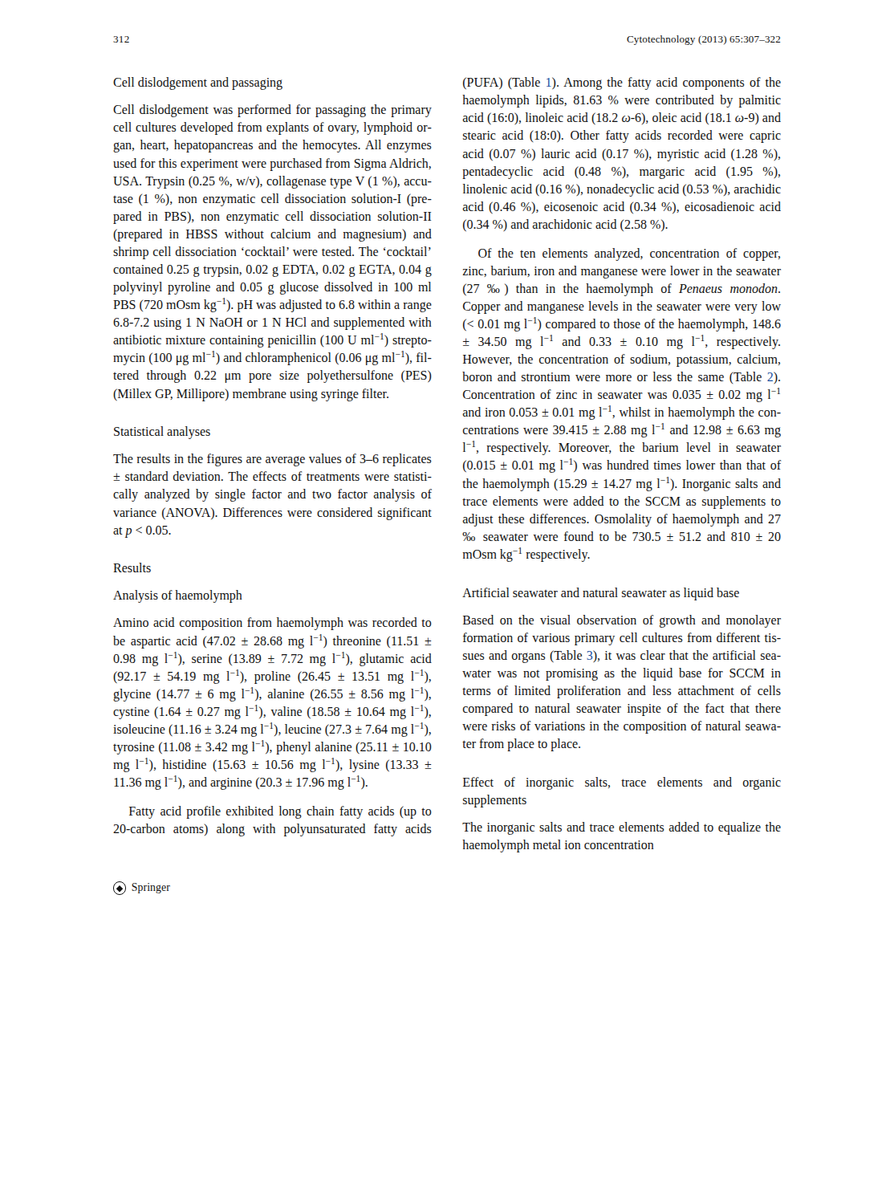312
Cytotechnology (2013) 65:307–322
Cell dislodgement and passaging
Cell dislodgement was performed for passaging the primary cell cultures developed from explants of ovary, lymphoid organ, heart, hepatopancreas and the hemocytes. All enzymes used for this experiment were purchased from Sigma Aldrich, USA. Trypsin (0.25 %, w/v), collagenase type V (1 %), accutase (1 %), non enzymatic cell dissociation solution-I (prepared in PBS), non enzymatic cell dissociation solution-II (prepared in HBSS without calcium and magnesium) and shrimp cell dissociation ‘cocktail’ were tested. The ‘cocktail’ contained 0.25 g trypsin, 0.02 g EDTA, 0.02 g EGTA, 0.04 g polyvinyl pyroline and 0.05 g glucose dissolved in 100 ml PBS (720 mOsm kg−1). pH was adjusted to 6.8 within a range 6.8-7.2 using 1 N NaOH or 1 N HCl and supplemented with antibiotic mixture containing penicillin (100 U ml−1) streptomycin (100 μg ml−1) and chloramphenicol (0.06 μg ml−1), filtered through 0.22 μm pore size polyethersulfone (PES) (Millex GP, Millipore) membrane using syringe filter.
Statistical analyses
The results in the figures are average values of 3–6 replicates ± standard deviation. The effects of treatments were statistically analyzed by single factor and two factor analysis of variance (ANOVA). Differences were considered significant at p < 0.05.
Results
Analysis of haemolymph
Amino acid composition from haemolymph was recorded to be aspartic acid (47.02 ± 28.68 mg l−1) threonine (11.51 ± 0.98 mg l−1), serine (13.89 ± 7.72 mg l−1), glutamic acid (92.17 ± 54.19 mg l−1), proline (26.45 ± 13.51 mg l−1), glycine (14.77 ± 6 mg l−1), alanine (26.55 ± 8.56 mg l−1), cystine (1.64 ± 0.27 mg l−1), valine (18.58 ± 10.64 mg l−1), isoleucine (11.16 ± 3.24 mg l−1), leucine (27.3 ± 7.64 mg l−1), tyrosine (11.08 ± 3.42 mg l−1), phenyl alanine (25.11 ± 10.10 mg l−1), histidine (15.63 ± 10.56 mg l−1), lysine (13.33 ± 11.36 mg l−1), and arginine (20.3 ± 17.96 mg l−1).
Fatty acid profile exhibited long chain fatty acids (up to 20-carbon atoms) along with polyunsaturated fatty acids (PUFA) (Table 1). Among the fatty acid components of the haemolymph lipids, 81.63 % were contributed by palmitic acid (16:0), linoleic acid (18.2 ω-6), oleic acid (18.1 ω-9) and stearic acid (18:0). Other fatty acids recorded were capric acid (0.07 %) lauric acid (0.17 %), myristic acid (1.28 %), pentadecyclic acid (0.48 %), margaric acid (1.95 %), linolenic acid (0.16 %), nonadecyclic acid (0.53 %), arachidic acid (0.46 %), eicosenoic acid (0.34 %), eicosadienoic acid (0.34 %) and arachidonic acid (2.58 %).
Of the ten elements analyzed, concentration of copper, zinc, barium, iron and manganese were lower in the seawater (27 ‰) than in the haemolymph of Penaeus monodon. Copper and manganese levels in the seawater were very low (< 0.01 mg l−1) compared to those of the haemolymph, 148.6 ± 34.50 mg l−1 and 0.33 ± 0.10 mg l−1, respectively. However, the concentration of sodium, potassium, calcium, boron and strontium were more or less the same (Table 2). Concentration of zinc in seawater was 0.035 ± 0.02 mg l−1 and iron 0.053 ± 0.01 mg l−1, whilst in haemolymph the concentrations were 39.415 ± 2.88 mg l−1 and 12.98 ± 6.63 mg l−1, respectively. Moreover, the barium level in seawater (0.015 ± 0.01 mg l−1) was hundred times lower than that of the haemolymph (15.29 ± 14.27 mg l−1). Inorganic salts and trace elements were added to the SCCM as supplements to adjust these differences. Osmolality of haemolymph and 27 ‰ seawater were found to be 730.5 ± 51.2 and 810 ± 20 mOsm kg−1 respectively.
Artificial seawater and natural seawater as liquid base
Based on the visual observation of growth and monolayer formation of various primary cell cultures from different tissues and organs (Table 3), it was clear that the artificial seawater was not promising as the liquid base for SCCM in terms of limited proliferation and less attachment of cells compared to natural seawater inspite of the fact that there were risks of variations in the composition of natural seawater from place to place.
Effect of inorganic salts, trace elements and organic supplements
The inorganic salts and trace elements added to equalize the haemolymph metal ion concentration
Springer